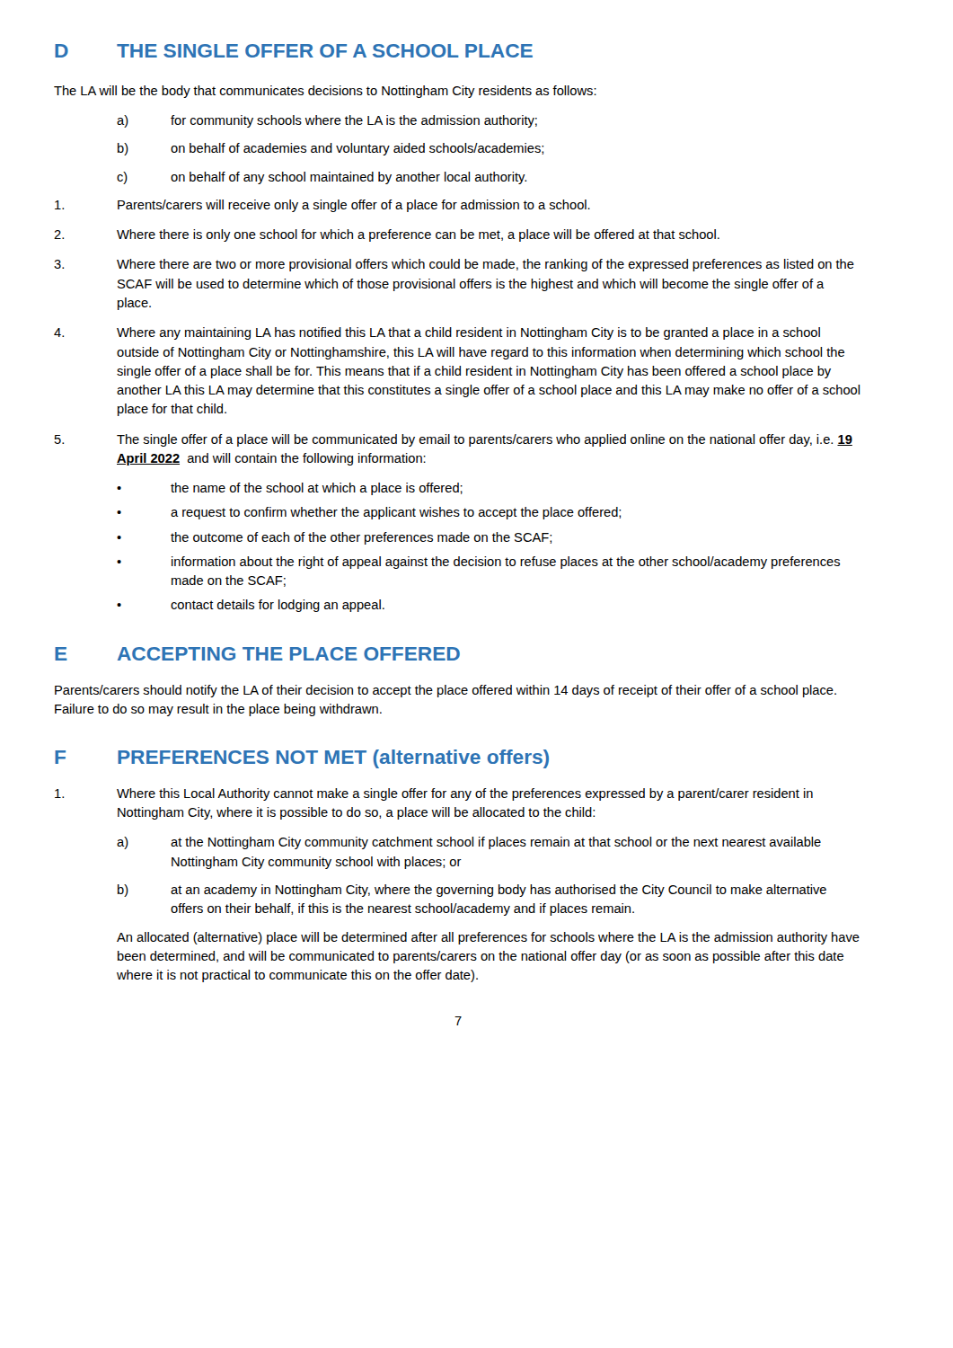DTHE SINGLE OFFER OF A SCHOOL PLACE
The LA will be the body that communicates decisions to Nottingham City residents as follows:
a) for community schools where the LA is the admission authority;
b) on behalf of academies and voluntary aided schools/academies;
c) on behalf of any school maintained by another local authority.
1. Parents/carers will receive only a single offer of a place for admission to a school.
2. Where there is only one school for which a preference can be met, a place will be offered at that school.
3. Where there are two or more provisional offers which could be made, the ranking of the expressed preferences as listed on the SCAF will be used to determine which of those provisional offers is the highest and which will become the single offer of a place.
4. Where any maintaining LA has notified this LA that a child resident in Nottingham City is to be granted a place in a school outside of Nottingham City or Nottinghamshire, this LA will have regard to this information when determining which school the single offer of a place shall be for. This means that if a child resident in Nottingham City has been offered a school place by another LA this LA may determine that this constitutes a single offer of a school place and this LA may make no offer of a school place for that child.
5. The single offer of a place will be communicated by email to parents/carers who applied online on the national offer day, i.e. 19 April 2022 and will contain the following information:
• the name of the school at which a place is offered;
• a request to confirm whether the applicant wishes to accept the place offered;
• the outcome of each of the other preferences made on the SCAF;
• information about the right of appeal against the decision to refuse places at the other school/academy preferences made on the SCAF;
• contact details for lodging an appeal.
EACCEPTING THE PLACE OFFERED
Parents/carers should notify the LA of their decision to accept the place offered within 14 days of receipt of their offer of a school place. Failure to do so may result in the place being withdrawn.
FPREFERENCES NOT MET (alternative offers)
1. Where this Local Authority cannot make a single offer for any of the preferences expressed by a parent/carer resident in Nottingham City, where it is possible to do so, a place will be allocated to the child:
a) at the Nottingham City community catchment school if places remain at that school or the next nearest available Nottingham City community school with places; or
b) at an academy in Nottingham City, where the governing body has authorised the City Council to make alternative offers on their behalf, if this is the nearest school/academy and if places remain.
An allocated (alternative) place will be determined after all preferences for schools where the LA is the admission authority have been determined, and will be communicated to parents/carers on the national offer day (or as soon as possible after this date where it is not practical to communicate this on the offer date).
7